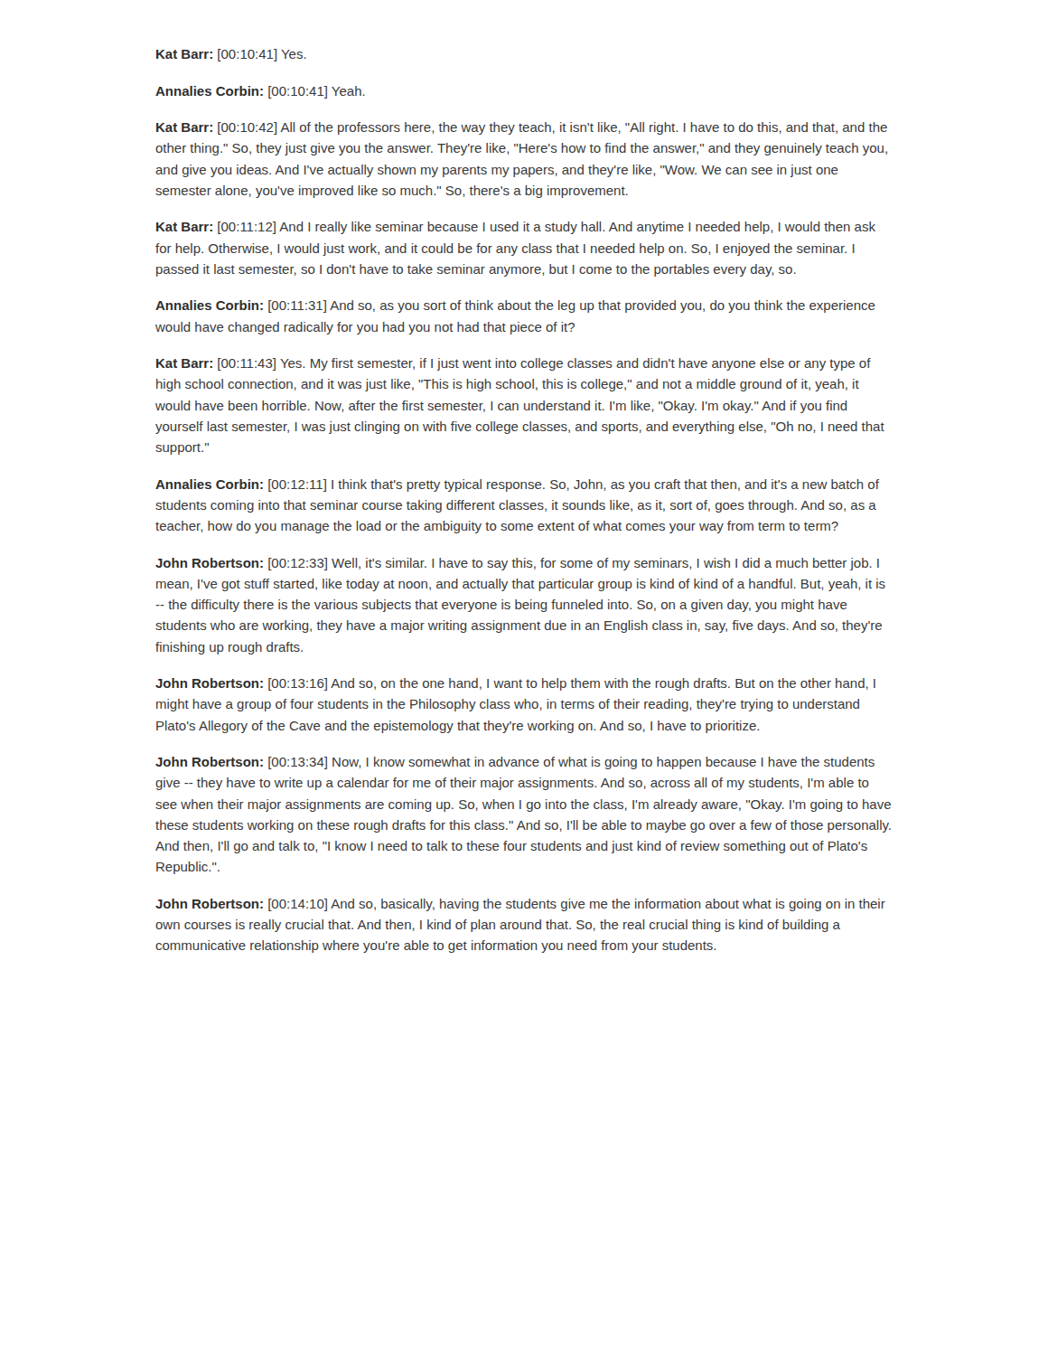Kat Barr: [00:10:41] Yes.
Annalies Corbin: [00:10:41] Yeah.
Kat Barr: [00:10:42] All of the professors here, the way they teach, it isn't like, "All right. I have to do this, and that, and the other thing." So, they just give you the answer. They're like, "Here's how to find the answer," and they genuinely teach you, and give you ideas. And I've actually shown my parents my papers, and they're like, "Wow. We can see in just one semester alone, you've improved like so much." So, there's a big improvement.
Kat Barr: [00:11:12] And I really like seminar because I used it a study hall. And anytime I needed help, I would then ask for help. Otherwise, I would just work, and it could be for any class that I needed help on. So, I enjoyed the seminar. I passed it last semester, so I don't have to take seminar anymore, but I come to the portables every day, so.
Annalies Corbin: [00:11:31] And so, as you sort of think about the leg up that provided you, do you think the experience would have changed radically for you had you not had that piece of it?
Kat Barr: [00:11:43] Yes. My first semester, if I just went into college classes and didn't have anyone else or any type of high school connection, and it was just like, "This is high school, this is college," and not a middle ground of it, yeah, it would have been horrible. Now, after the first semester, I can understand it. I'm like, "Okay. I'm okay." And if you find yourself last semester, I was just clinging on with five college classes, and sports, and everything else, "Oh no, I need that support."
Annalies Corbin: [00:12:11] I think that's pretty typical response. So, John, as you craft that then, and it's a new batch of students coming into that seminar course taking different classes, it sounds like, as it, sort of, goes through. And so, as a teacher, how do you manage the load or the ambiguity to some extent of what comes your way from term to term?
John Robertson: [00:12:33] Well, it's similar. I have to say this, for some of my seminars, I wish I did a much better job. I mean, I've got stuff started, like today at noon, and actually that particular group is kind of kind of a handful. But, yeah, it is -- the difficulty there is the various subjects that everyone is being funneled into. So, on a given day, you might have students who are working, they have a major writing assignment due in an English class in, say, five days. And so, they're finishing up rough drafts.
John Robertson: [00:13:16] And so, on the one hand, I want to help them with the rough drafts. But on the other hand, I might have a group of four students in the Philosophy class who, in terms of their reading, they're trying to understand Plato's Allegory of the Cave and the epistemology that they're working on. And so, I have to prioritize.
John Robertson: [00:13:34] Now, I know somewhat in advance of what is going to happen because I have the students give -- they have to write up a calendar for me of their major assignments. And so, across all of my students, I'm able to see when their major assignments are coming up. So, when I go into the class, I'm already aware, "Okay. I'm going to have these students working on these rough drafts for this class." And so, I'll be able to maybe go over a few of those personally. And then, I'll go and talk to, "I know I need to talk to these four students and just kind of review something out of Plato's Republic.".
John Robertson: [00:14:10] And so, basically, having the students give me the information about what is going on in their own courses is really crucial that. And then, I kind of plan around that. So, the real crucial thing is kind of building a communicative relationship where you're able to get information you need from your students.